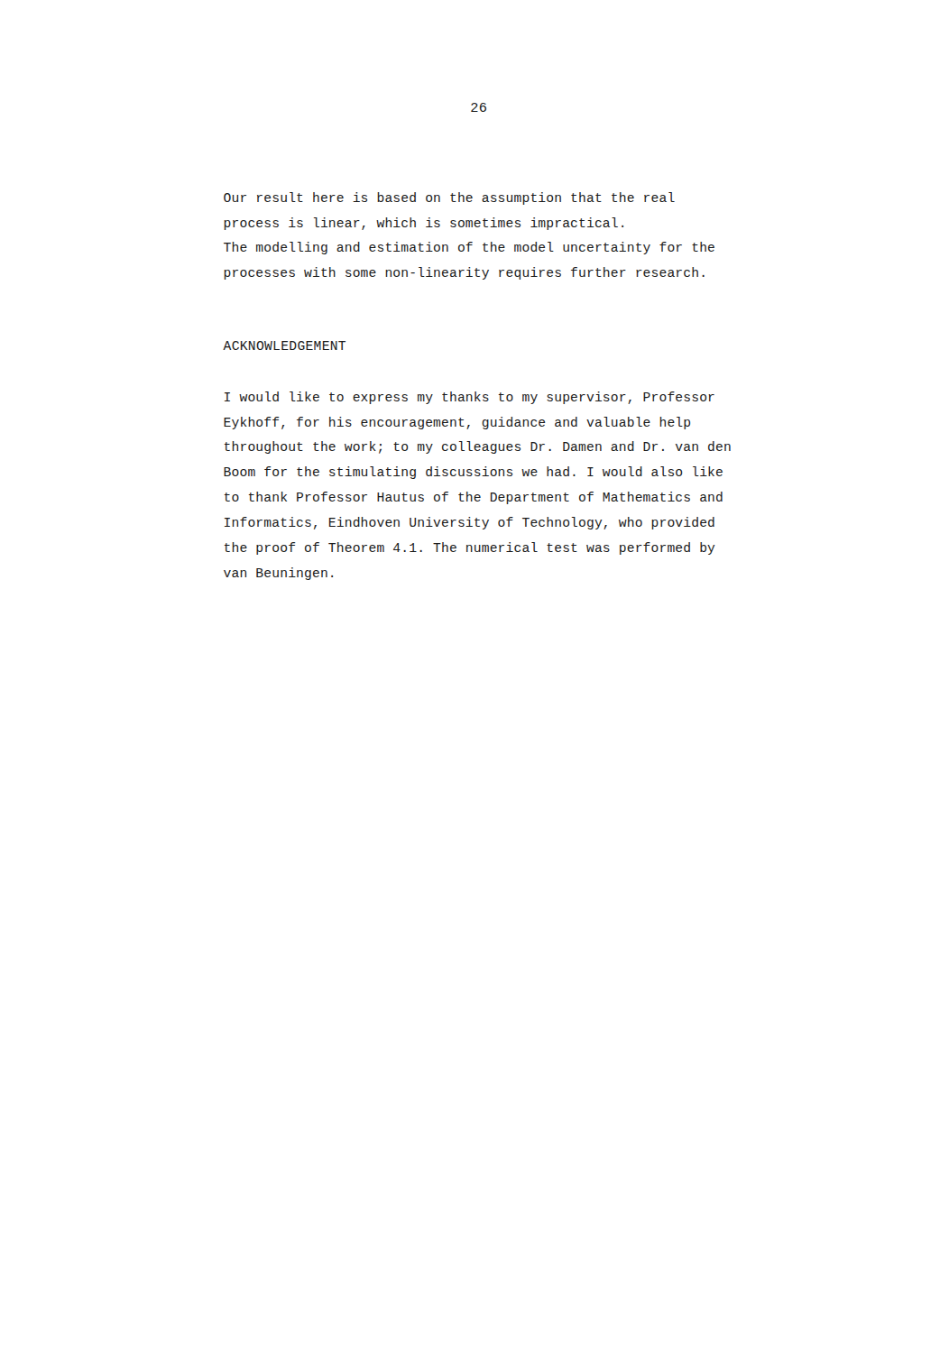26
Our result here is based on the assumption that the real process is linear, which is sometimes impractical.
The modelling and estimation of the model uncertainty for the processes with some non-linearity requires further research.
ACKNOWLEDGEMENT
I would like to express my thanks to my supervisor, Professor Eykhoff, for his encouragement, guidance and valuable help throughout the work; to my colleagues Dr. Damen and Dr. van den Boom for the stimulating discussions we had. I would also like to thank Professor Hautus of the Department of Mathematics and Informatics, Eindhoven University of Technology, who provided the proof of Theorem 4.1. The numerical test was performed by van Beuningen.